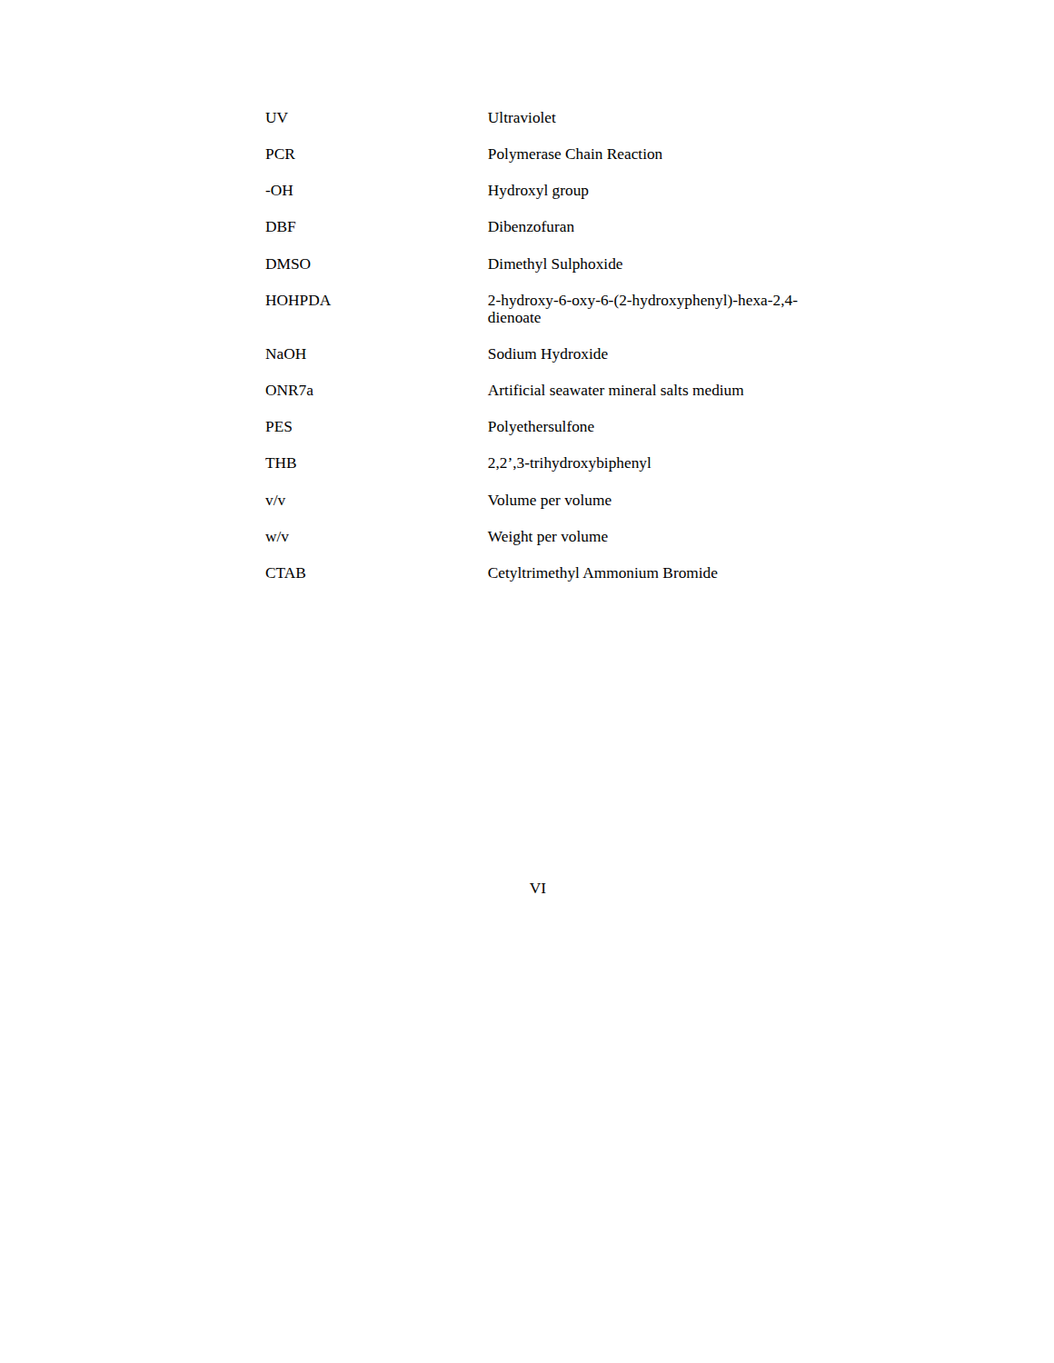| UV | Ultraviolet |
| PCR | Polymerase Chain Reaction |
| -OH | Hydroxyl group |
| DBF | Dibenzofuran |
| DMSO | Dimethyl Sulphoxide |
| HOHPDA | 2-hydroxy-6-oxy-6-(2-hydroxyphenyl)-hexa-2,4-dienoate |
| NaOH | Sodium Hydroxide |
| ONR7a | Artificial seawater mineral salts medium |
| PES | Polyethersulfone |
| THB | 2,2’,3-trihydroxybiphenyl |
| v/v | Volume per volume |
| w/v | Weight per volume |
| CTAB | Cetyltrimethyl Ammonium Bromide |
VI